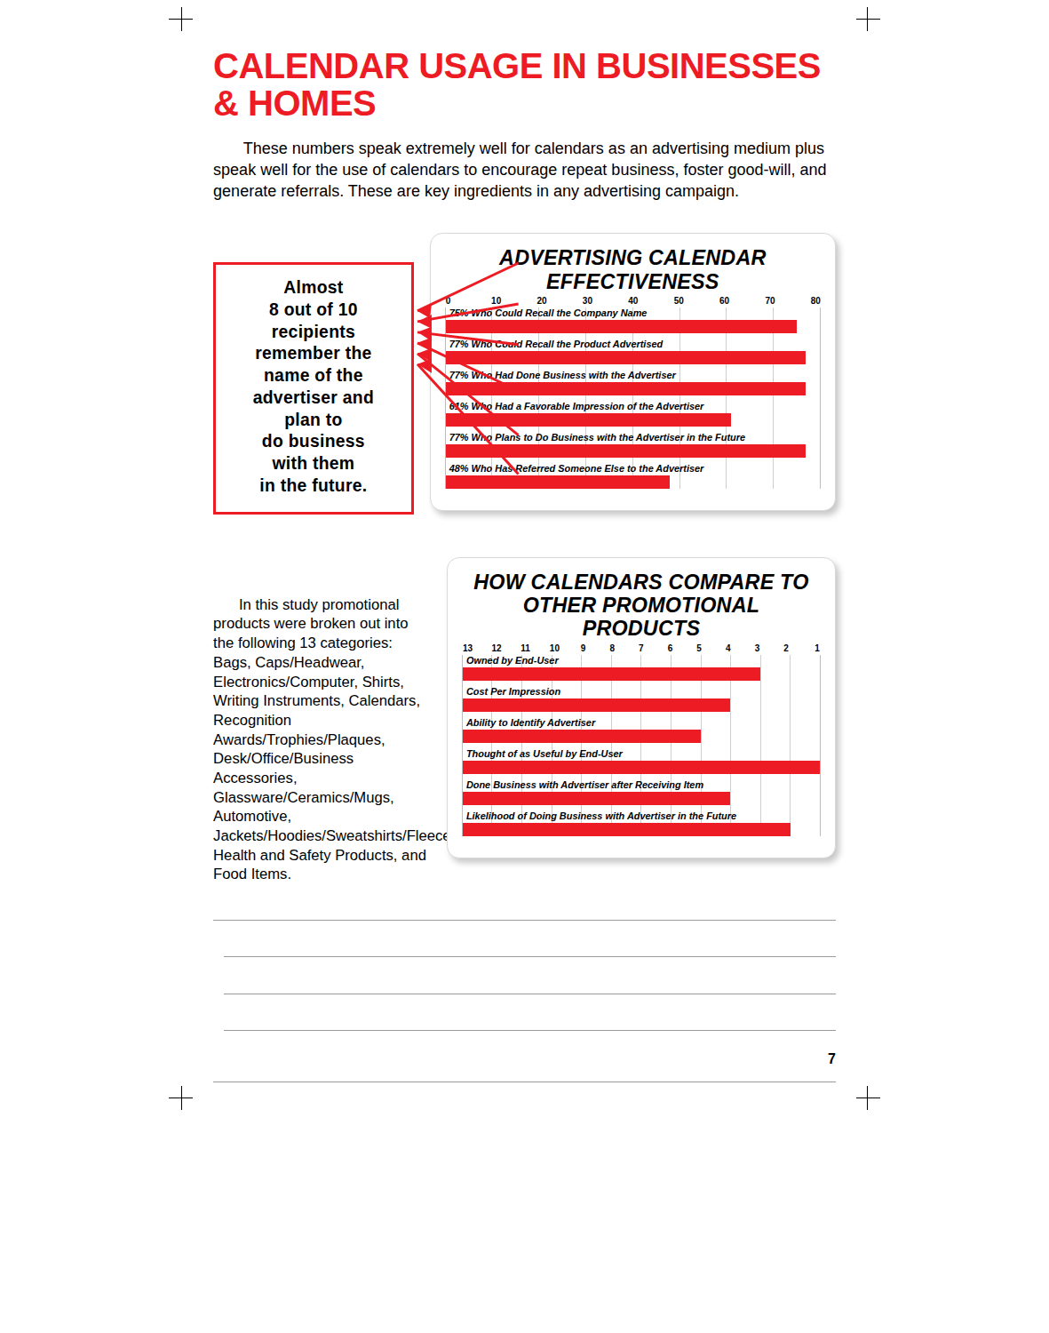CALENDAR USAGE IN BUSINESSES & HOMES
These numbers speak extremely well for calendars as an advertising medium plus speak well for the use of calendars to encourage repeat business, foster good-will, and generate referrals. These are key ingredients in any advertising campaign.
Almost
8 out of 10
recipients
remember the
name of the
advertiser and
plan to
do business
with them
in the future.
ADVERTISING CALENDAR EFFECTIVENESS
01020304050607080
75% Who Could Recall the Company Name
77% Who Could Recall the Product Advertised
77% Who Had Done Business with the Advertiser
61% Who Had a Favorable Impression of the Advertiser
77% Who Plans to Do Business with the Advertiser in the Future
48% Who Has Referred Someone Else to the Advertiser
In this study promotional products were broken out into the following 13 categories: Bags, Caps/Headwear, Electronics/Computer, Shirts, Writing Instruments, Calendars, Recognition Awards/Trophies/Plaques, Desk/Office/Business Accessories, Glassware/Ceramics/Mugs, Automotive, Jackets/Hoodies/Sweatshirts/Fleece, Health and Safety Products, and Food Items.
HOW CALENDARS COMPARE TO
OTHER PROMOTIONAL PRODUCTS
13121110987654321
Owned by End-User
Cost Per Impression
Ability to Identify Advertiser
Thought of as Useful by End-User
Done Business with Advertiser after Receiving Item
Likelihood of Doing Business with Advertiser in the Future
7